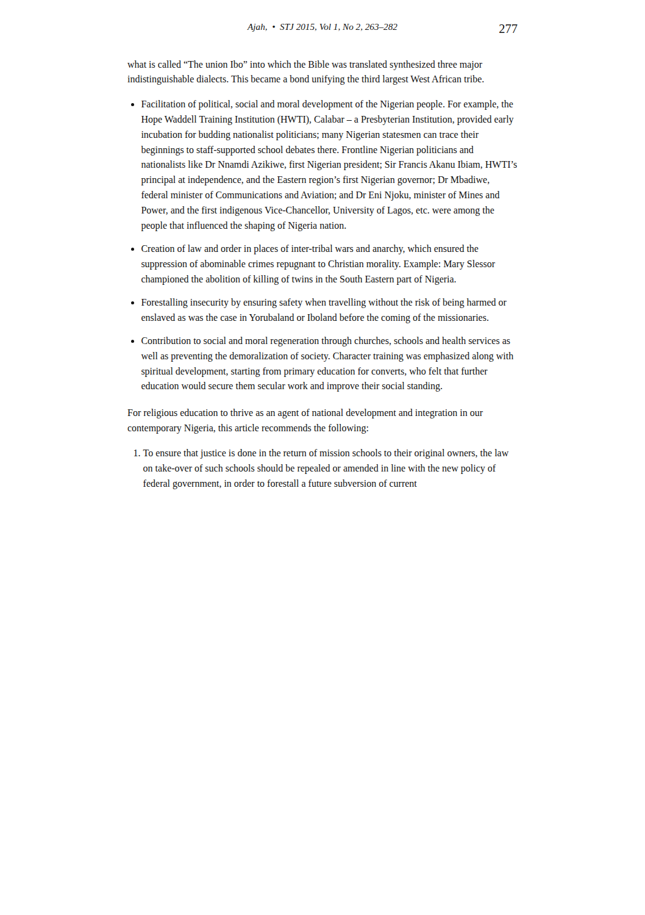Ajah, • STJ 2015, Vol 1, No 2, 263–282 277
what is called “The union Ibo” into which the Bible was translated synthesized three major indistinguishable dialects. This became a bond unifying the third largest West African tribe.
Facilitation of political, social and moral development of the Nigerian people. For example, the Hope Waddell Training Institution (HWTI), Calabar – a Presbyterian Institution, provided early incubation for budding nationalist politicians; many Nigerian statesmen can trace their beginnings to staff-supported school debates there. Frontline Nigerian politicians and nationalists like Dr Nnamdi Azikiwe, first Nigerian president; Sir Francis Akanu Ibiam, HWTI’s principal at independence, and the Eastern region’s first Nigerian governor; Dr Mbadiwe, federal minister of Communications and Aviation; and Dr Eni Njoku, minister of Mines and Power, and the first indigenous Vice-Chancellor, University of Lagos, etc. were among the people that influenced the shaping of Nigeria nation.
Creation of law and order in places of inter-tribal wars and anarchy, which ensured the suppression of abominable crimes repugnant to Christian morality. Example: Mary Slessor championed the abolition of killing of twins in the South Eastern part of Nigeria.
Forestalling insecurity by ensuring safety when travelling without the risk of being harmed or enslaved as was the case in Yorubaland or Iboland before the coming of the missionaries.
Contribution to social and moral regeneration through churches, schools and health services as well as preventing the demoralization of society. Character training was emphasized along with spiritual development, starting from primary education for converts, who felt that further education would secure them secular work and improve their social standing.
For religious education to thrive as an agent of national development and integration in our contemporary Nigeria, this article recommends the following:
To ensure that justice is done in the return of mission schools to their original owners, the law on take-over of such schools should be repealed or amended in line with the new policy of federal government, in order to forestall a future subversion of current